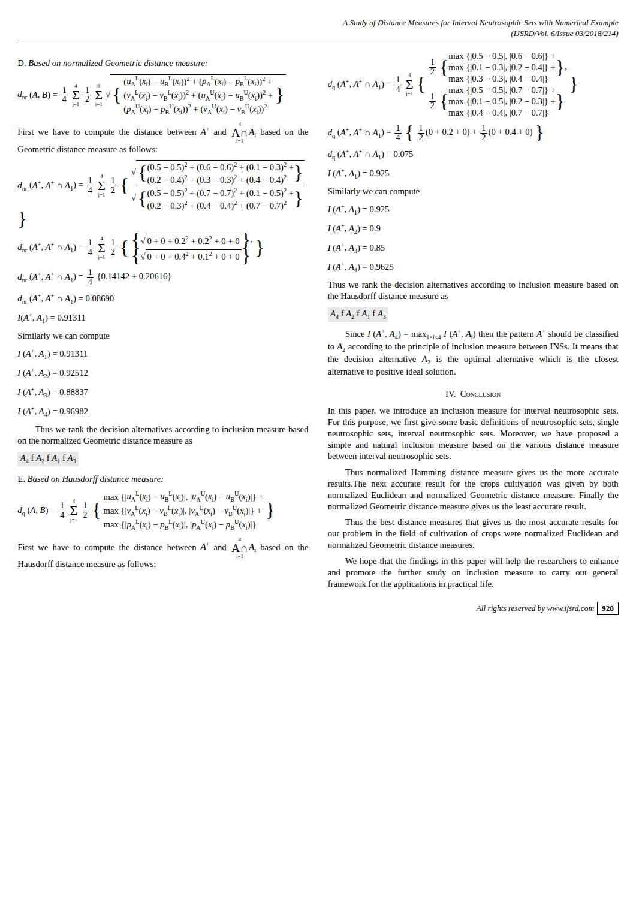A Study of Distance Measures for Interval Neutrosophic Sets with Numerical Example
(IJSRD/Vol. 6/Issue 03/2018/214)
D. Based on normalized Geometric distance measure:
dnr (A, B) = 14 4 Σj=1 12 6 Σi=1 √ {
(uAL(xi) − uBL(xi))2 + (pAL(xi) − pBL(xi))2 +
(vAL(xi) − vBL(xi))2 + (uAU(xi) − uBU(xi))2 +
(pAU(xi) − pBU(xi))2 + (vAU(xi) − vBU(xi))2
}
First we have to compute the distance between A+ and 4 A∩i=1 Ai based on the Geometric distance measure as follows:
dnr (A+, A+ ∩ A1) = 14 4 Σj=1 12 {
√{
(0.5 − 0.5)2 + (0.6 − 0.6)2 + (0.1 − 0.3)2 +
(0.2 − 0.4)2 + (0.3 − 0.3)2 + (0.4 − 0.4)2
}
√{
(0.5 − 0.5)2 + (0.7 − 0.7)2 + (0.1 − 0.5)2 +
(0.2 − 0.3)2 + (0.4 − 0.4)2 + (0.7 − 0.7)2
}
}
dnr (A+, A+ ∩ A1) = 14 4 Σj=1 12 {
{√0 + 0 + 0.22 + 0.22 + 0 + 0},
{√0 + 0 + 0.42 + 0.12 + 0 + 0}
}
dnr (A+, A+ ∩ A1) = 14 {0.14142 + 0.20616}
dnr (A+, A+ ∩ A1) = 0.08690
I(A+, A1) = 0.91311
Similarly we can compute
I (A+, A1) = 0.91311
I (A+, A2) = 0.92512
I (A+, A3) = 0.88837
I (A+, A4) = 0.96982
Thus we rank the decision alternatives according to inclusion measure based on the normalized Geometric distance measure as
A4 f A2 f A1 f A3
E. Based on Hausdorff distance measure:
dq (A, B) = 14 4 Σj=1 12 {
max {|uAL(xi) − uBL(xi)|, |uAU(xi) − uBU(xi)|} +
max {|vAL(xi) − vBL(xi)|, |vAU(xi) − vBU(xi)|} +
max {|pAL(xi) − pBL(xi)|, |pAU(xi) − pBU(xi)|}
}
First we have to compute the distance between A+ and 4 A∩i=1 Ai based on the Hausdorff distance measure as follows:
dq (A+, A+ ∩ A1) = 14 4 Σj=1 {
12 {
max {|0.5 − 0.5|, |0.6 − 0.6|} +
max {|0.1 − 0.3|, |0.2 − 0.4|} +
max {|0.3 − 0.3|, |0.4 − 0.4|}
},
12 {
max {|0.5 − 0.5|, |0.7 − 0.7|} +
max {|0.1 − 0.5|, |0.2 − 0.3|} +
max {|0.4 − 0.4|, |0.7 − 0.7|}
}
}
dq (A+, A+ ∩ A1) = 14 { 12(0 + 0.2 + 0) + 12(0 + 0.4 + 0) }
dq (A+, A+ ∩ A1) = 0.075
I (A+, A1) = 0.925
Similarly we can compute
I (A+, A1) = 0.925
I (A+, A2) = 0.9
I (A+, A3) = 0.85
I (A+, A4) = 0.9625
Thus we rank the decision alternatives according to inclusion measure based on the Hausdorff distance measure as
A4 f A2 f A1 f A3
Since I (A+, A4) = max1≤i≤4 I (A+, Ai) then the pattern A+ should be classified to A2 according to the principle of inclusion measure between INSs. It means that the decision alternative A2 is the optimal alternative which is the closest alternative to positive ideal solution.
IV. Conclusion
In this paper, we introduce an inclusion measure for interval neutrosophic sets. For this purpose, we first give some basic definitions of neutrosophic sets, single neutrosophic sets, interval neutrosophic sets. Moreover, we have proposed a simple and natural inclusion measure based on the various distance measure between interval neutrosophic sets.
Thus normalized Hamming distance measure gives us the more accurate results.The next accurate result for the crops cultivation was given by both normalized Euclidean and normalized Geometric distance measure. Finally the normalized Geometric distance measure gives us the least accurate result.
Thus the best distance measures that gives us the most accurate results for our problem in the field of cultivation of crops were normalized Euclidean and normalized Geometric distance measures.
We hope that the findings in this paper will help the researchers to enhance and promote the further study on inclusion measure to carry out general framework for the applications in practical life.
All rights reserved by www.ijsrd.com 928